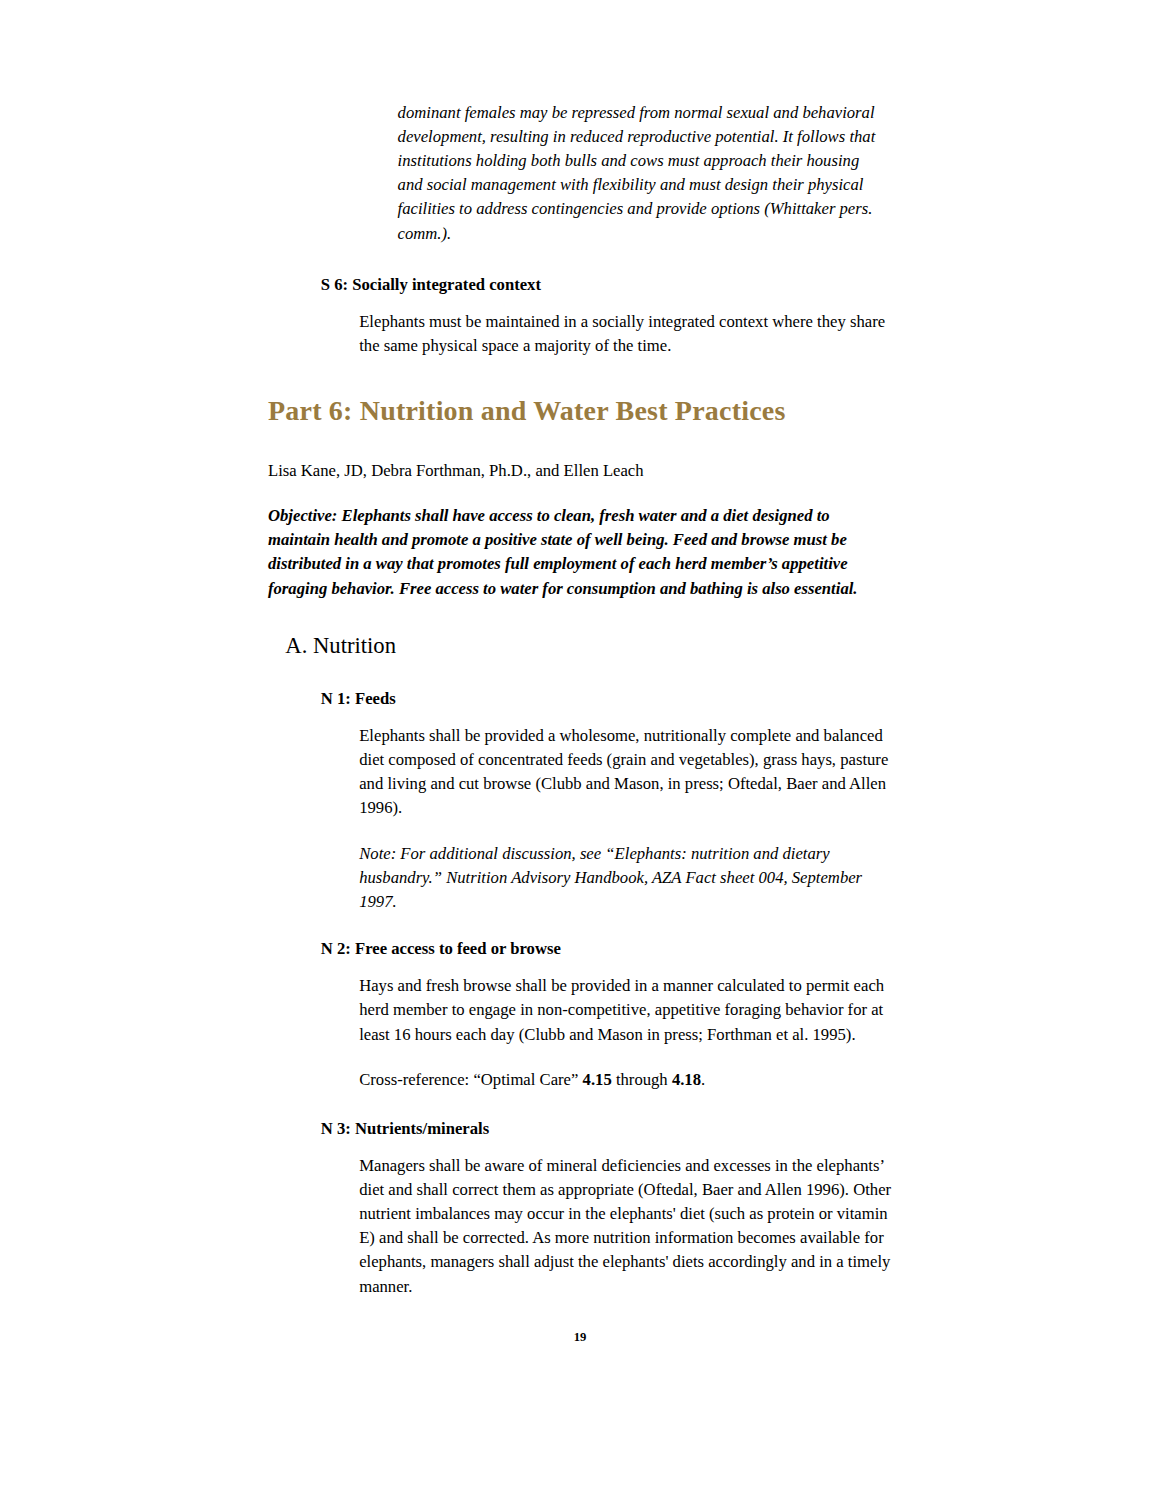dominant females may be repressed from normal sexual and behavioral development, resulting in reduced reproductive potential. It follows that institutions holding both bulls and cows must approach their housing and social management with flexibility and must design their physical facilities to address contingencies and provide options (Whittaker pers. comm.).
S 6: Socially integrated context
Elephants must be maintained in a socially integrated context where they share the same physical space a majority of the time.
Part 6: Nutrition and Water Best Practices
Lisa Kane, JD, Debra Forthman, Ph.D., and Ellen Leach
Objective: Elephants shall have access to clean, fresh water and a diet designed to maintain health and promote a positive state of well being. Feed and browse must be distributed in a way that promotes full employment of each herd member’s appetitive foraging behavior. Free access to water for consumption and bathing is also essential.
A. Nutrition
N 1: Feeds
Elephants shall be provided a wholesome, nutritionally complete and balanced diet composed of concentrated feeds (grain and vegetables), grass hays, pasture and living and cut browse (Clubb and Mason, in press; Oftedal, Baer and Allen 1996).
Note: For additional discussion, see “Elephants: nutrition and dietary husbandry.” Nutrition Advisory Handbook, AZA Fact sheet 004, September 1997.
N 2: Free access to feed or browse
Hays and fresh browse shall be provided in a manner calculated to permit each herd member to engage in non-competitive, appetitive foraging behavior for at least 16 hours each day (Clubb and Mason in press; Forthman et al. 1995).
Cross-reference: “Optimal Care” 4.15 through 4.18.
N 3: Nutrients/minerals
Managers shall be aware of mineral deficiencies and excesses in the elephants’ diet and shall correct them as appropriate (Oftedal, Baer and Allen 1996). Other nutrient imbalances may occur in the elephants' diet (such as protein or vitamin E) and shall be corrected. As more nutrition information becomes available for elephants, managers shall adjust the elephants' diets accordingly and in a timely manner.
19